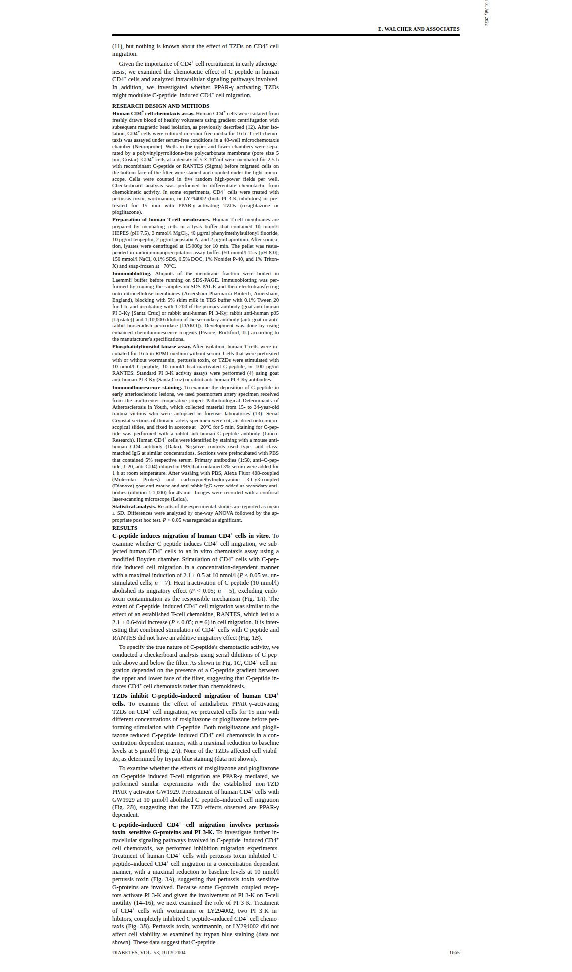D. Walcher and Associates
(11), but nothing is known about the effect of TZDs on CD4+ cell migration.
Given the importance of CD4+ cell recruitment in early atherogenesis, we examined the chemotactic effect of C-peptide in human CD4+ cells and analyzed intracellular signaling pathways involved. In addition, we investigated whether PPAR-γ–activating TZDs might modulate C-peptide–induced CD4+ cell migration.
Research Design and Methods
Human CD4+ cell chemotaxis assay. Human CD4+ cells were isolated from freshly drawn blood of healthy volunteers using gradient centrifugation with subsequent magnetic bead isolation, as previously described (12). After isolation, CD4+ cells were cultured in serum-free media for 16 h. T-cell chemotaxis was assayed under serum-free conditions in a 48-well microchemotaxis chamber (Neuroprobe). Wells in the upper and lower chambers were separated by a polyvinylpyrrolidone-free polycarbonate membrane (pore size 5 μm; Costar). CD4+ cells at a density of 5 × 105/ml were incubated for 2.5 h with recombinant C-peptide or RANTES (Sigma) before migrated cells on the bottom face of the filter were stained and counted under the light microscope. Cells were counted in five random high-power fields per well. Checkerboard analysis was performed to differentiate chemotactic from chemokinetic activity. In some experiments, CD4+ cells were treated with pertussis toxin, wortmannin, or LY294002 (both PI 3-K inhibitors) or pretreated for 15 min with PPAR-γ–activating TZDs (rosiglitazone or pioglitazone).
Preparation of human T-cell membranes. Human T-cell membranes are prepared by incubating cells in a lysis buffer that contained 10 mmol/l HEPES (pH 7.5), 3 mmol/l MgCl2, 40 μg/ml phenylmethylsulfonyl fluoride, 10 μg/ml leupeptin, 2 μg/ml pepstatin A, and 2 μg/ml aprotinin. After sonication, lysates were centrifuged at 15,000g for 10 min. The pellet was resuspended in radioimmunoprecipitation assay buffer (50 mmol/l Tris [pH 8.0], 150 mmol/l NaCl, 0.1% SDS, 0.5% DOC, 1% Nonidet P-40, and 1% Triton-X) and snap-frozen at −70°C.
Immunoblotting. Aliquots of the membrane fraction were boiled in Laemmli buffer before running on SDS-PAGE. Immunoblotting was performed by running the samples on SDS-PAGE and then electrotransferring onto nitrocellulose membranes (Amersham Pharmacia Biotech, Amersham, England), blocking with 5% skim milk in TBS buffer with 0.1% Tween 20 for 1 h, and incubating with 1:200 of the primary antibody (goat anti-human PI 3-Kγ [Santa Cruz] or rabbit anti-human PI 3-Kγ; rabbit anti-human p85 [Upstate]) and 1:10,000 dilution of the secondary antibody (anti-goat or anti-rabbit horseradish peroxidase [DAKO]). Development was done by using enhanced chemiluminescence reagents (Pearce, Rockford, IL) according to the manufacturer's specifications.
Phosphatidylinositol kinase assay. After isolation, human T-cells were incubated for 16 h in RPMI medium without serum. Cells that were pretreated with or without wortmannin, pertussis toxin, or TZDs were stimulated with 10 nmol/l C-peptide, 10 nmol/l heat-inactivated C-peptide, or 100 pg/ml RANTES. Standard PI 3-K activity assays were performed (4) using goat anti-human PI 3-Kγ (Santa Cruz) or rabbit anti-human PI 3-Kγ antibodies.
Immunofluorescence staining. To examine the deposition of C-peptide in early arteriosclerotic lesions, we used postmortem artery specimen received from the multicenter cooperative project Pathobiological Determinants of Atherosclerosis in Youth, which collected material from 15- to 34-year-old trauma victims who were autopsied in forensic laboratories (13). Serial Cryostat sections of thoracic artery specimen were cut, air dried onto microscopical slides, and fixed in acetone at −20°C for 5 min. Staining for C-peptide was performed with a rabbit anti-human C-peptide antibody (Linco-Research). Human CD4+ cells were identified by staining with a mouse anti-human CD4 antibody (Dako). Negative controls used type- and class-matched IgG at similar concentrations. Sections were preincubated with PBS that contained 5% respective serum. Primary antibodies (1:50, anti–C-peptide; 1:20, anti-CD4) diluted in PBS that contained 3% serum were added for 1 h at room temperature. After washing with PBS, Alexa Fluor 488-coupled (Molecular Probes) and carboxymethylindocyanine 3-Cy3-coupled (Dianova) goat anti-mouse and anti-rabbit IgG were added as secondary antibodies (dilution 1:1,000) for 45 min. Images were recorded with a confocal laser-scanning microscope (Leica).
Statistical analysis. Results of the experimental studies are reported as mean ± SD. Differences were analyzed by one-way ANOVA followed by the appropriate post hoc test. P < 0.05 was regarded as significant.
Results
C-peptide induces migration of human CD4+ cells in vitro. To examine whether C-peptide induces CD4+ cell migration, we subjected human CD4+ cells to an in vitro chemotaxis assay using a modified Boyden chamber. Stimulation of CD4+ cells with C-peptide induced cell migration in a concentration-dependent manner with a maximal induction of 2.1 ± 0.5 at 10 nmol/l (P < 0.05 vs. unstimulated cells; n = 7). Heat inactivation of C-peptide (10 nmol/l) abolished its migratory effect (P < 0.05; n = 5), excluding endotoxin contamination as the responsible mechanism (Fig. 1A). The extent of C-peptide–induced CD4+ cell migration was similar to the effect of an established T-cell chemokine, RANTES, which led to a 2.1 ± 0.6-fold increase (P < 0.05; n = 6) in cell migration. It is interesting that combined stimulation of CD4+ cells with C-peptide and RANTES did not have an additive migratory effect (Fig. 1B).
To specify the true nature of C-peptide's chemotactic activity, we conducted a checkerboard analysis using serial dilutions of C-peptide above and below the filter. As shown in Fig. 1C, CD4+ cell migration depended on the presence of a C-peptide gradient between the upper and lower face of the filter, suggesting that C-peptide induces CD4+ cell chemotaxis rather than chemokinesis.
TZDs inhibit C-peptide–induced migration of human CD4+ cells. To examine the effect of antidiabetic PPAR-γ–activating TZDs on CD4+ cell migration, we pretreated cells for 15 min with different concentrations of rosiglitazone or pioglitazone before performing stimulation with C-peptide. Both rosiglitazone and pioglitazone reduced C-peptide–induced CD4+ cell chemotaxis in a concentration-dependent manner, with a maximal reduction to baseline levels at 5 μmol/l (Fig. 2A). None of the TZDs affected cell viability, as determined by trypan blue staining (data not shown).
To examine whether the effects of rosiglitazone and pioglitazone on C-peptide–induced T-cell migration are PPAR-γ–mediated, we performed similar experiments with the established non-TZD PPAR-γ activator GW1929. Pretreatment of human CD4+ cells with GW1929 at 10 μmol/l abolished C-peptide–induced cell migration (Fig. 2B), suggesting that the TZD effects observed are PPAR-γ dependent.
C-peptide–induced CD4+ cell migration involves pertussis toxin–sensitive G-proteins and PI 3-K. To investigate further intracellular signaling pathways involved in C-peptide–induced CD4+ cell chemotaxis, we performed inhibition migration experiments. Treatment of human CD4+ cells with pertussis toxin inhibited C-peptide–induced CD4+ cell migration in a concentration-dependent manner, with a maximal reduction to baseline levels at 10 nmol/l pertussis toxin (Fig. 3A), suggesting that pertussis toxin–sensitive G-proteins are involved. Because some G-protein–coupled receptors activate PI 3-K and given the involvement of PI 3-K on T-cell motility (14–16), we next examined the role of PI 3-K. Treatment of CD4+ cells with wortmannin or LY294002, two PI 3-K inhibitors, completely inhibited C-peptide–induced CD4+ cell chemotaxis (Fig. 3B). Pertussis toxin, wortmannin, or LY294002 did not affect cell viability as examined by trypan blue staining (data not shown). These data suggest that C-peptide–
Downloaded from http://diabetesjournals.org/diabetes/article-pdf/53/7/1664/651863/zdb00704001664.pdf by guest on 01 July 2022
Diabetes, Vol. 53, July 2004
1665